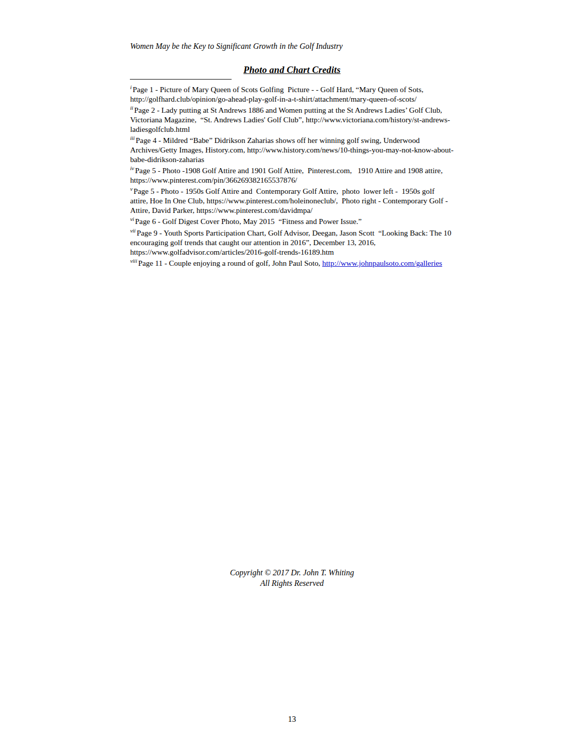Women May be the Key to Significant Growth in the Golf Industry
Photo and Chart Credits
i Page 1 - Picture of Mary Queen of Scots Golfing Picture - - Golf Hard, “Mary Queen of Sots, http://golfhard.club/opinion/go-ahead-play-golf-in-a-t-shirt/attachment/mary-queen-of-scots/
ii Page 2 - Lady putting at St Andrews 1886 and Women putting at the St Andrews Ladies’ Golf Club, Victoriana Magazine, “St. Andrews Ladies' Golf Club”, http://www.victoriana.com/history/st-andrews-ladiesgolfclub.html
iii Page 4 - Mildred “Babe” Didrikson Zaharias shows off her winning golf swing, Underwood Archives/Getty Images, History.com, http://www.history.com/news/10-things-you-may-not-know-about-babe-didrikson-zaharias
iv Page 5 - Photo -1908 Golf Attire and 1901 Golf Attire, Pinterest.com, 1910 Attire and 1908 attire, https://www.pinterest.com/pin/366269382165537876/
v Page 5 - Photo - 1950s Golf Attire and Contemporary Golf Attire, photo lower left - 1950s golf attire, Hoe In One Club, https://www.pinterest.com/holeinoneclub/, Photo right - Contemporary Golf -Attire, David Parker, https://www.pinterest.com/davidmpa/
vi Page 6 - Golf Digest Cover Photo, May 2015 “Fitness and Power Issue.”
vii Page 9 - Youth Sports Participation Chart, Golf Advisor, Deegan, Jason Scott “Looking Back: The 10 encouraging golf trends that caught our attention in 2016”, December 13, 2016, https://www.golfadvisor.com/articles/2016-golf-trends-16189.htm
viii Page 11 - Couple enjoying a round of golf, John Paul Soto, http://www.johnpaulsoto.com/galleries
Copyright © 2017 Dr. John T. Whiting
All Rights Reserved
13